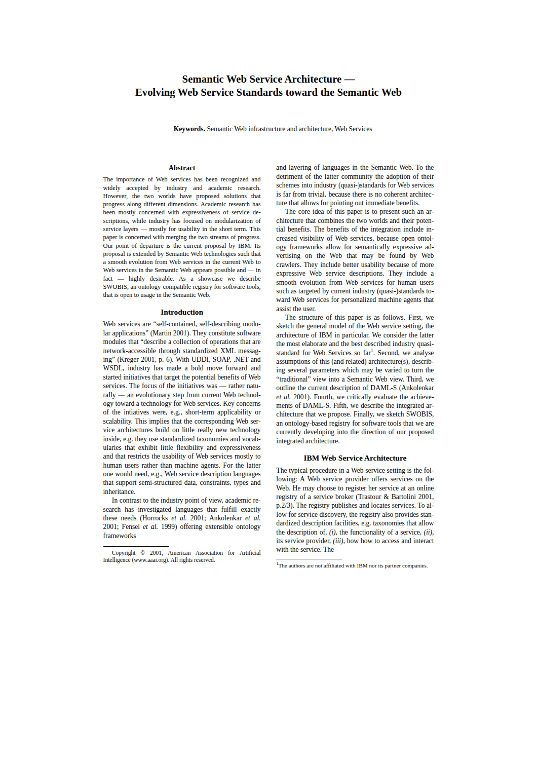Semantic Web Service Architecture —
Evolving Web Service Standards toward the Semantic Web
Keywords. Semantic Web infrastructure and architecture, Web Services
Abstract
The importance of Web services has been recognized and widely accepted by industry and academic research. However, the two worlds have proposed solutions that progress along different dimensions. Academic research has been mostly concerned with expressiveness of service descriptions, while industry has focused on modularization of service layers — mostly for usability in the short term. This paper is concerned with merging the two streams of progress. Our point of departure is the current proposal by IBM. Its proposal is extended by Semantic Web technologies such that a smooth evolution from Web services in the current Web to Web services in the Semantic Web appears possible and — in fact — highly desirable. As a showcase we describe SWOBIS, an ontology-compatible registry for software tools, that is open to usage in the Semantic Web.
Introduction
Web services are “self-contained, self-describing modular applications” (Martin 2001). They constitute software modules that “describe a collection of operations that are network-accessible through standardized XML messaging” (Kreger 2001, p. 6). With UDDI, SOAP, .NET and WSDL, industry has made a bold move forward and started initiatives that target the potential benefits of Web services. The focus of the initiatives was — rather naturally — an evolutionary step from current Web technology toward a technology for Web services. Key concerns of the intiatives were, e.g., short-term applicability or scalability. This implies that the corresponding Web service architectures build on little really new technology inside, e.g. they use standardized taxonomies and vocabularies that exhibit little flexibility and expressiveness and that restricts the usability of Web services mostly to human users rather than machine agents. For the latter one would need, e.g., Web service description languages that support semi-structured data, constraints, types and inheritance.
In contrast to the industry point of view, academic research has investigated languages that fulfill exactly these needs (Horrocks et al. 2001; Ankolenkar et al. 2001; Fensel et al. 1999) offering extensible ontology frameworks
Copyright © 2001, American Association for Artificial Intelligence (www.aaai.org). All rights reserved.
and layering of languages in the Semantic Web. To the detriment of the latter community the adoption of their schemes into industry (quasi-)standards for Web services is far from trivial, because there is no coherent architecture that allows for pointing out immediate benefits.
The core idea of this paper is to present such an architecture that combines the two worlds and their potential benefits. The benefits of the integration include increased visibility of Web services, because open ontology frameworks allow for semantically expressive advertising on the Web that may be found by Web crawlers. They include better usability because of more expressive Web service descriptions. They include a smooth evolution from Web services for human users such as targeted by current industry (quasi-)standards toward Web services for personalized machine agents that assist the user.
The structure of this paper is as follows. First, we sketch the general model of the Web service setting, the architecture of IBM in particular. We consider the latter the most elaborate and the best described industry quasi-standard for Web Services so far1. Second, we analyse assumptions of this (and related) architecture(s), describing several parameters which may be varied to turn the “traditional” view into a Semantic Web view. Third, we outline the current description of DAML-S (Ankolenkar et al. 2001). Fourth, we critically evaluate the achievements of DAML-S. Fifth, we describe the integrated architecture that we propose. Finally, we sketch SWOBIS, an ontology-based registry for software tools that we are currently developing into the direction of our proposed integrated architecture.
IBM Web Service Architecture
The typical procedure in a Web service setting is the following: A Web service provider offers services on the Web. He may choose to register her service at an online registry of a service broker (Trastour & Bartolini 2001, p.2/3). The registry publishes and locates services. To allow for service discovery, the registry also provides standardized description facilities, e.g. taxonomies that allow the description of, (i), the functionality of a service, (ii), its service provider, (iii), how how to access and interact with the service. The
1The authors are not affiliated with IBM nor its partner companies.